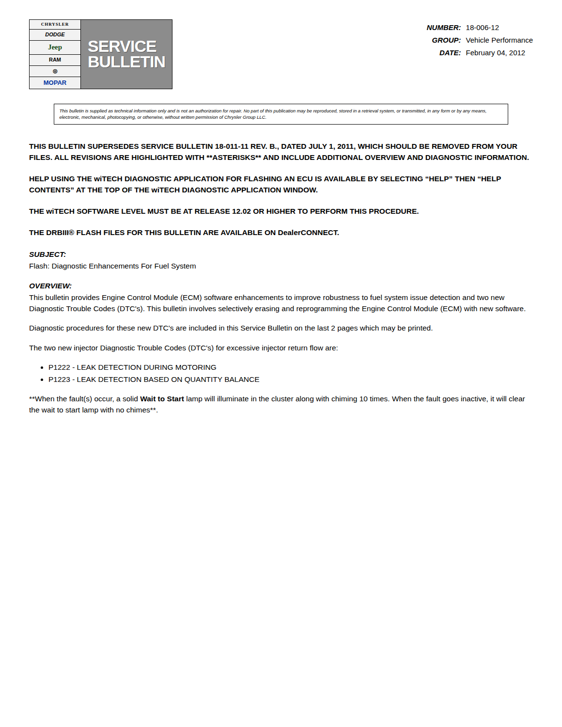CHRYSLER
DODGE
Jeep
RAM
◎
MOPAR
SERVICE BULLETIN
| NUMBER: | 18-006-12 |
| GROUP: | Vehicle Performance |
| DATE: | February 04, 2012 |
This bulletin is supplied as technical information only and is not an authorization for repair. No part of this publication may be reproduced, stored in a retrieval system, or transmitted, in any form or by any means, electronic, mechanical, photocopying, or otherwise, without written permission of Chrysler Group LLC.
THIS BULLETIN SUPERSEDES SERVICE BULLETIN 18-011-11 REV. B., DATED JULY 1, 2011, WHICH SHOULD BE REMOVED FROM YOUR FILES. ALL REVISIONS ARE HIGHLIGHTED WITH **ASTERISKS** AND INCLUDE ADDITIONAL OVERVIEW AND DIAGNOSTIC INFORMATION.
HELP USING THE wiTECH DIAGNOSTIC APPLICATION FOR FLASHING AN ECU IS AVAILABLE BY SELECTING “HELP” THEN “HELP CONTENTS” AT THE TOP OF THE wiTECH DIAGNOSTIC APPLICATION WINDOW.
THE wiTECH SOFTWARE LEVEL MUST BE AT RELEASE 12.02 OR HIGHER TO PERFORM THIS PROCEDURE.
THE DRBIII® FLASH FILES FOR THIS BULLETIN ARE AVAILABLE ON DealerCONNECT.
SUBJECT:
Flash: Diagnostic Enhancements For Fuel System
OVERVIEW:
This bulletin provides Engine Control Module (ECM) software enhancements to improve robustness to fuel system issue detection and two new Diagnostic Trouble Codes (DTC's). This bulletin involves selectively erasing and reprogramming the Engine Control Module (ECM) with new software.
Diagnostic procedures for these new DTC's are included in this Service Bulletin on the last 2 pages which may be printed.
The two new injector Diagnostic Trouble Codes (DTC's) for excessive injector return flow are:
P1222 - LEAK DETECTION DURING MOTORING
P1223 - LEAK DETECTION BASED ON QUANTITY BALANCE
**When the fault(s) occur, a solid Wait to Start lamp will illuminate in the cluster along with chiming 10 times. When the fault goes inactive, it will clear the wait to start lamp with no chimes**.